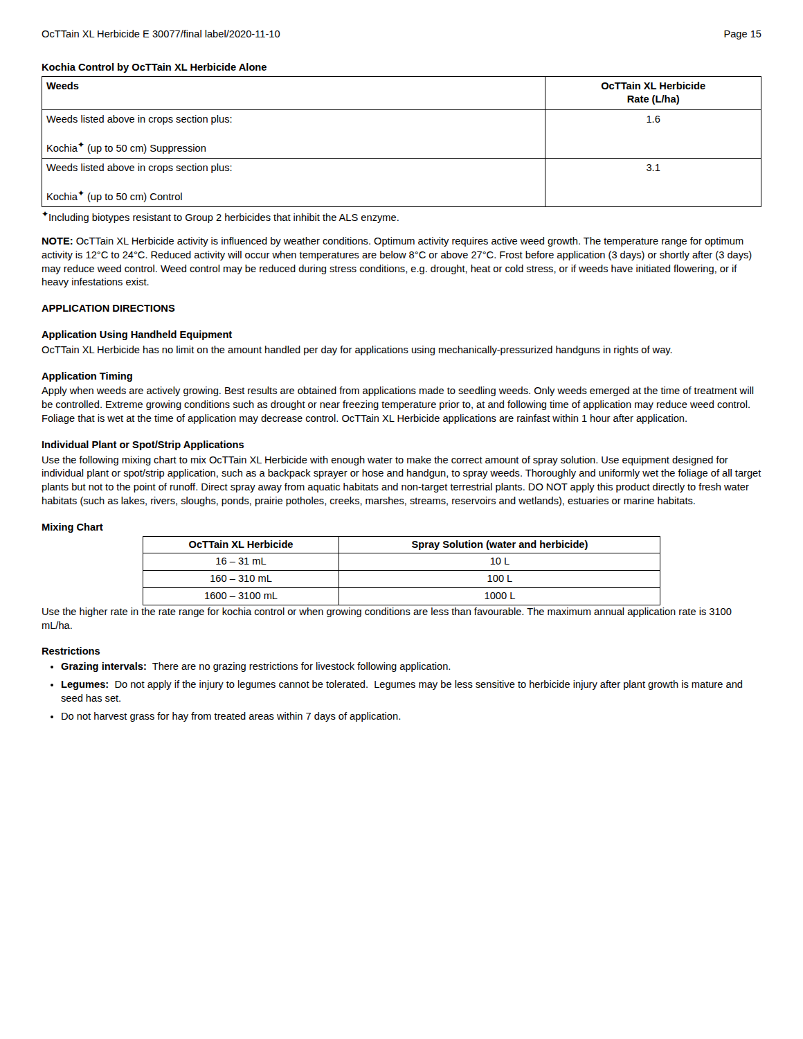OcTTain XL Herbicide E 30077/final label/2020-11-10 Page 15
Kochia Control by OcTTain XL Herbicide Alone
| Weeds | OcTTain XL Herbicide Rate (L/ha) |
| --- | --- |
| Weeds listed above in crops section plus: Kochia ✦ (up to 50 cm) Suppression | 1.6 |
| Weeds listed above in crops section plus: Kochia ✦ (up to 50 cm) Control | 3.1 |
✦Including biotypes resistant to Group 2 herbicides that inhibit the ALS enzyme.
NOTE: OcTTain XL Herbicide activity is influenced by weather conditions. Optimum activity requires active weed growth. The temperature range for optimum activity is 12°C to 24°C. Reduced activity will occur when temperatures are below 8°C or above 27°C. Frost before application (3 days) or shortly after (3 days) may reduce weed control. Weed control may be reduced during stress conditions, e.g. drought, heat or cold stress, or if weeds have initiated flowering, or if heavy infestations exist.
APPLICATION DIRECTIONS
Application Using Handheld Equipment
OcTTain XL Herbicide has no limit on the amount handled per day for applications using mechanically-pressurized handguns in rights of way.
Application Timing
Apply when weeds are actively growing. Best results are obtained from applications made to seedling weeds. Only weeds emerged at the time of treatment will be controlled. Extreme growing conditions such as drought or near freezing temperature prior to, at and following time of application may reduce weed control. Foliage that is wet at the time of application may decrease control. OcTTain XL Herbicide applications are rainfast within 1 hour after application.
Individual Plant or Spot/Strip Applications
Use the following mixing chart to mix OcTTain XL Herbicide with enough water to make the correct amount of spray solution. Use equipment designed for individual plant or spot/strip application, such as a backpack sprayer or hose and handgun, to spray weeds. Thoroughly and uniformly wet the foliage of all target plants but not to the point of runoff. Direct spray away from aquatic habitats and non-target terrestrial plants. DO NOT apply this product directly to fresh water habitats (such as lakes, rivers, sloughs, ponds, prairie potholes, creeks, marshes, streams, reservoirs and wetlands), estuaries or marine habitats.
Mixing Chart
| OcTTain XL Herbicide | Spray Solution (water and herbicide) |
| --- | --- |
| 16 – 31 mL | 10 L |
| 160 – 310 mL | 100 L |
| 1600 – 3100 mL | 1000 L |
Use the higher rate in the rate range for kochia control or when growing conditions are less than favourable. The maximum annual application rate is 3100 mL/ha.
Restrictions
Grazing intervals: There are no grazing restrictions for livestock following application.
Legumes: Do not apply if the injury to legumes cannot be tolerated. Legumes may be less sensitive to herbicide injury after plant growth is mature and seed has set.
Do not harvest grass for hay from treated areas within 7 days of application.